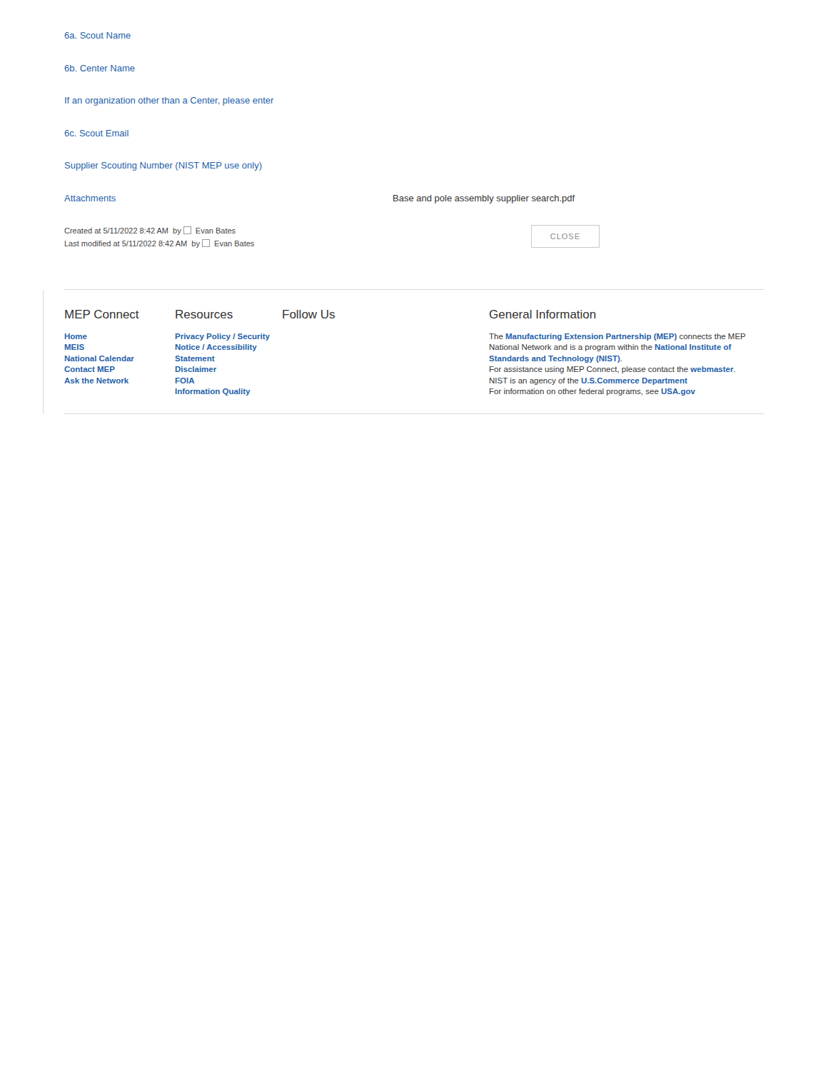6a. Scout Name 6b. Center Name If an organization other than a Center, please enter 6c. Scout Email Supplier Scouting Number (NIST MEP use only)
Attachments Base and pole assembly supplier search.pdf
Created at 5/11/2022 8:42 AM by Evan Bates
Last modified at 5/11/2022 8:42 AM by Evan Bates
CLOSE
MEP Connect
Home MEIS National Calendar Contact MEP Ask the Network
Resources
Privacy Policy / Security Notice / Accessibility Statement Disclaimer FOIA Information Quality
Follow Us
General Information
The Manufacturing Extension Partnership (MEP) connects the MEP National Network and is a program within the National Institute of Standards and Technology (NIST).
For assistance using MEP Connect, please contact the webmaster.
NIST is an agency of the U.S.Commerce Department
For information on other federal programs, see USA.gov